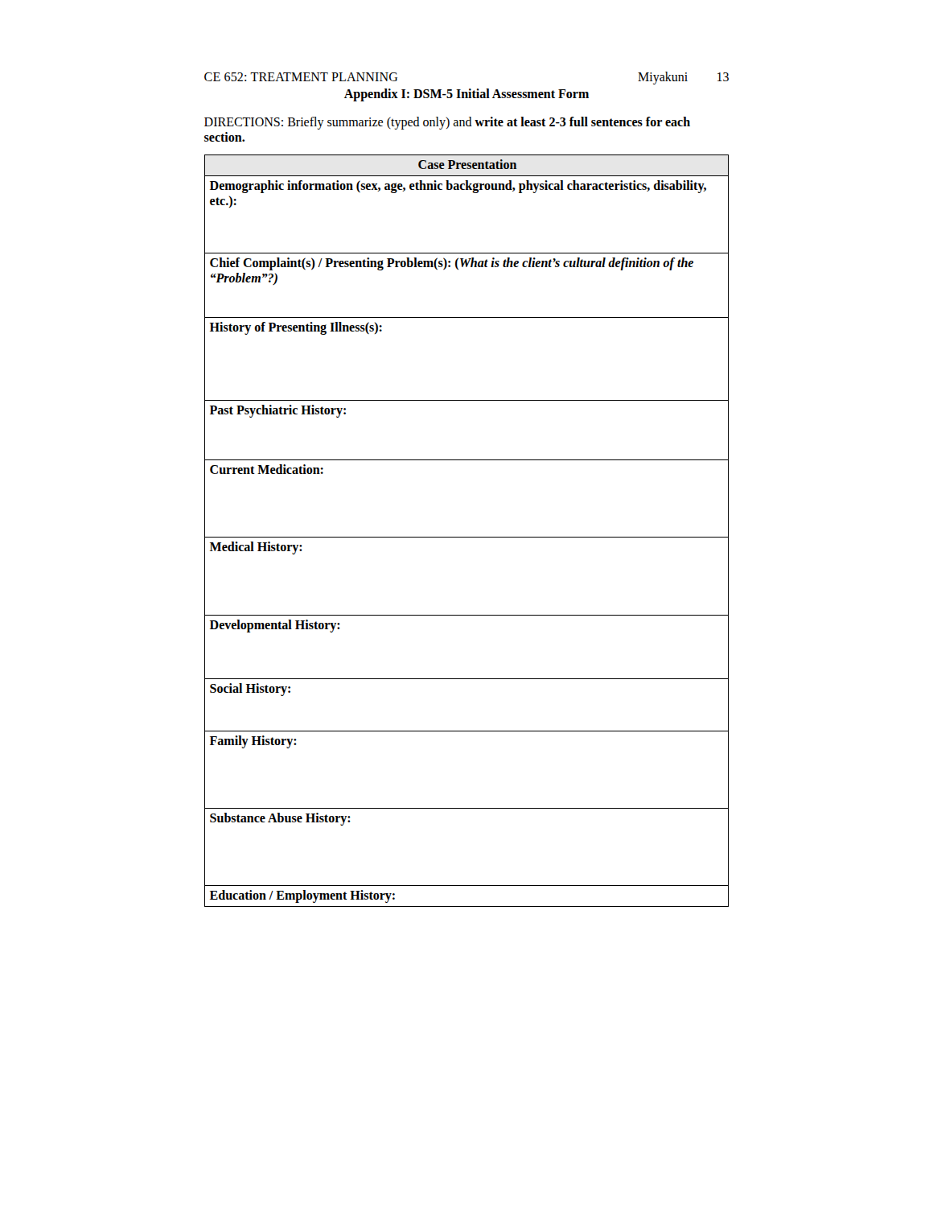CE 652: TREATMENT PLANNING
Miyakuni 13
Appendix I: DSM-5 Initial Assessment Form
DIRECTIONS: Briefly summarize (typed only) and write at least 2-3 full sentences for each section.
| Case Presentation |
| --- |
| Demographic information (sex, age, ethnic background, physical characteristics, disability, etc.): |
| Chief Complaint(s) / Presenting Problem(s): ( What is the client’s cultural definition of the “Problem”?) |
| History of Presenting Illness(s): |
| Past Psychiatric History: |
| Current Medication: |
| Medical History: |
| Developmental History: |
| Social History: |
| Family History: |
| Substance Abuse History: |
| Education / Employment History: |